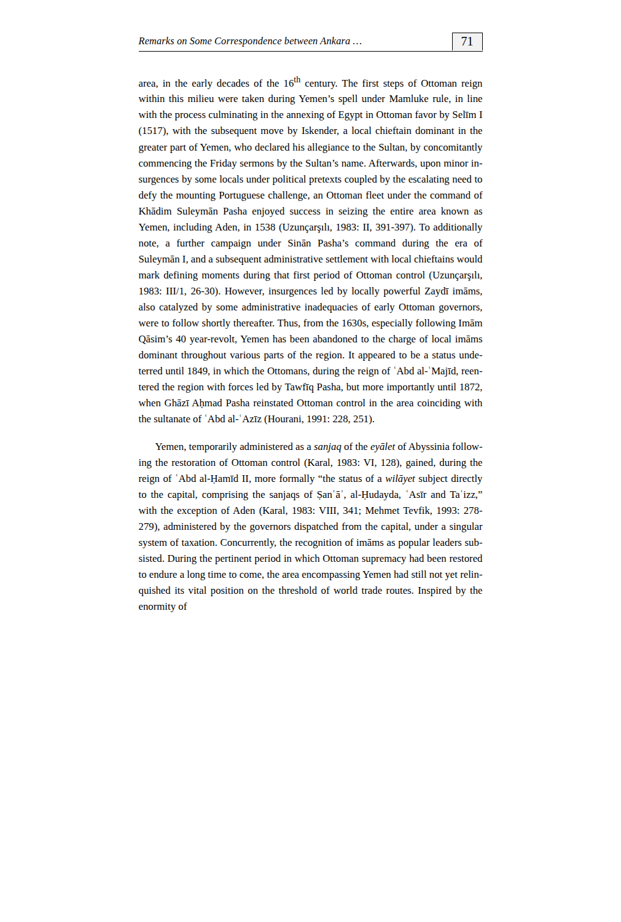Remarks on Some Correspondence between Ankara … 71
area, in the early decades of the 16th century. The first steps of Ottoman reign within this milieu were taken during Yemen’s spell under Mamluke rule, in line with the process culminating in the annexing of Egypt in Ottoman favor by Selīm I (1517), with the subsequent move by Iskender, a local chieftain dominant in the greater part of Yemen, who declared his allegiance to the Sultan, by concomitantly commencing the Friday sermons by the Sultan’s name. Afterwards, upon minor insurgences by some locals under political pretexts coupled by the escalating need to defy the mounting Portuguese challenge, an Ottoman fleet under the command of Khādim Suleymān Pasha enjoyed success in seizing the entire area known as Yemen, including Aden, in 1538 (Uzunçarşılı, 1983: II, 391-397). To additionally note, a further campaign under Sinān Pasha’s command during the era of Suleymān I, and a subsequent administrative settlement with local chieftains would mark defining moments during that first period of Ottoman control (Uzunçarşılı, 1983: III/1, 26-30). However, insurgences led by locally powerful Zaydī imāms, also catalyzed by some administrative inadequacies of early Ottoman governors, were to follow shortly thereafter. Thus, from the 1630s, especially following Imām Qāsim’s 40 year-revolt, Yemen has been abandoned to the charge of local imāms dominant throughout various parts of the region. It appeared to be a status undeterred until 1849, in which the Ottomans, during the reign of ʿAbd al-ʿMajīd, reentered the region with forces led by Tawfīq Pasha, but more importantly until 1872, when Ghāzī Aḥmad Pasha reinstated Ottoman control in the area coinciding with the sultanate of ʿAbd al-ʿAzīz (Hourani, 1991: 228, 251).
Yemen, temporarily administered as a sanjaq of the eyālet of Abyssinia following the restoration of Ottoman control (Karal, 1983: VI, 128), gained, during the reign of ʿAbd al-Ḥamīd II, more formally “the status of a wilāyet subject directly to the capital, comprising the sanjaqs of Ṣanʿāʾ, al-Ḥudayda, ʿAsīr and Taʿizz,” with the exception of Aden (Karal, 1983: VIII, 341; Mehmet Tevfik, 1993: 278-279), administered by the governors dispatched from the capital, under a singular system of taxation. Concurrently, the recognition of imāms as popular leaders subsisted. During the pertinent period in which Ottoman supremacy had been restored to endure a long time to come, the area encompassing Yemen had still not yet relinquished its vital position on the threshold of world trade routes. Inspired by the enormity of